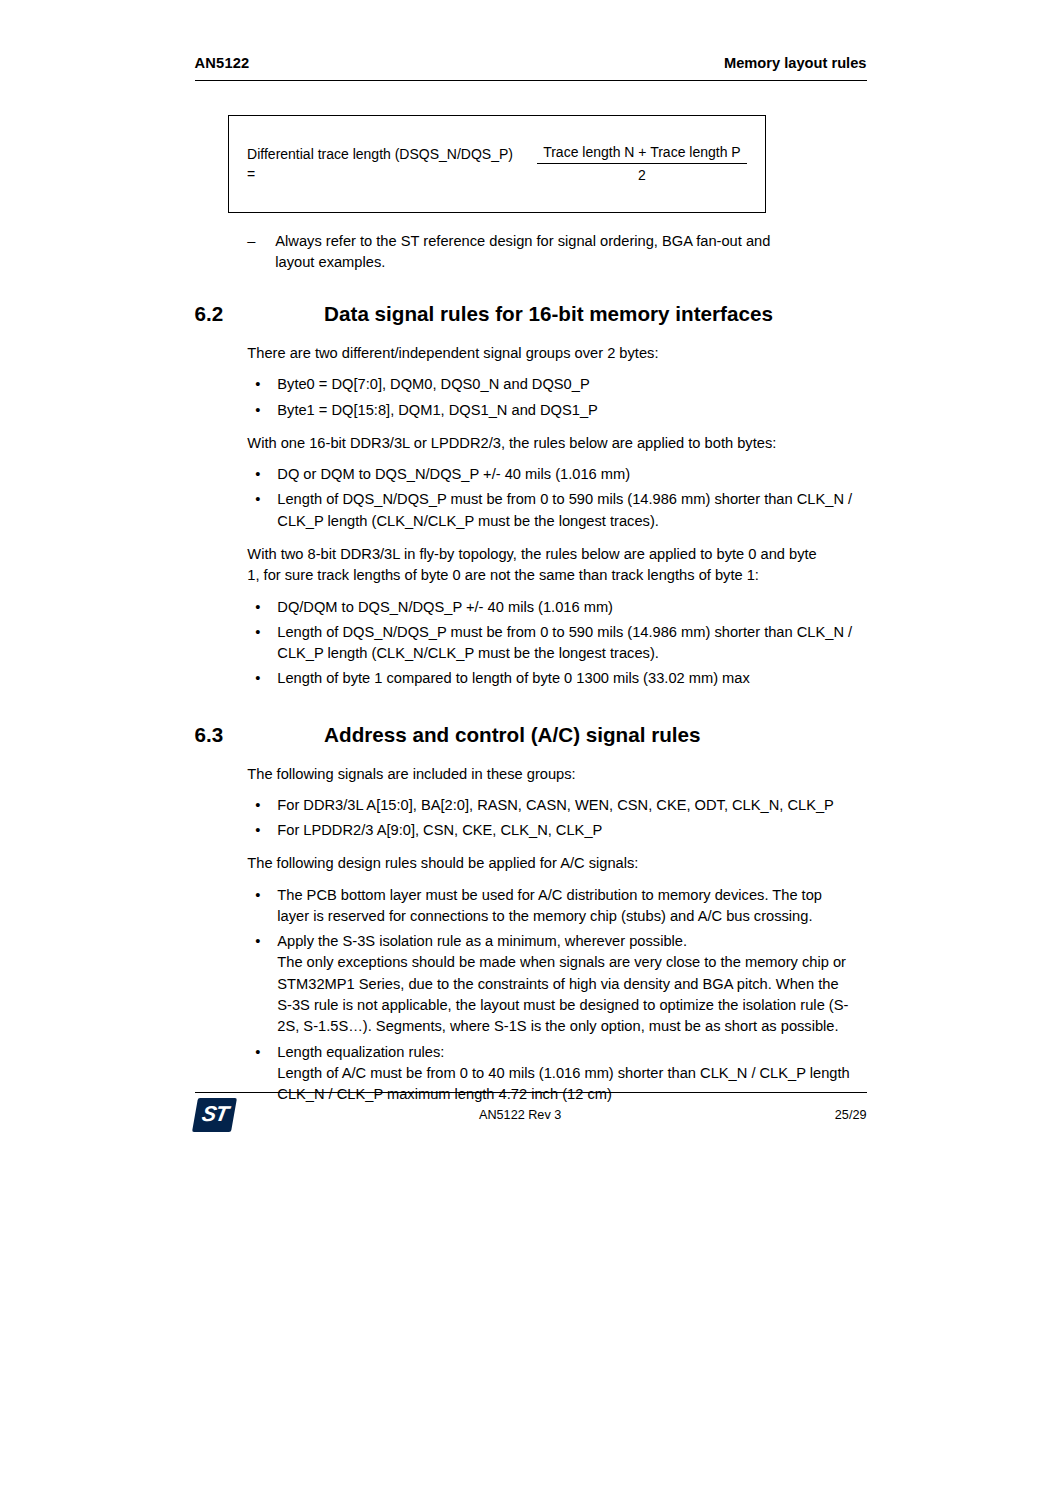AN5122 Memory layout rules
Differential trace length (DSQS_N/DQS_P) = Trace length N + Trace length P 2
– Always refer to the ST reference design for signal ordering, BGA fan-out and layout examples.
6.2 Data signal rules for 16-bit memory interfaces
There are two different/independent signal groups over 2 bytes:
Byte0 = DQ[7:0], DQM0, DQS0_N and DQS0_P
Byte1 = DQ[15:8], DQM1, DQS1_N and DQS1_P
With one 16-bit DDR3/3L or LPDDR2/3, the rules below are applied to both bytes:
DQ or DQM to DQS_N/DQS_P +/- 40 mils (1.016 mm)
Length of DQS_N/DQS_P must be from 0 to 590 mils (14.986 mm) shorter than CLK_N / CLK_P length (CLK_N/CLK_P must be the longest traces).
With two 8-bit DDR3/3L in fly-by topology, the rules below are applied to byte 0 and byte 1, for sure track lengths of byte 0 are not the same than track lengths of byte 1:
DQ/DQM to DQS_N/DQS_P +/- 40 mils (1.016 mm)
Length of DQS_N/DQS_P must be from 0 to 590 mils (14.986 mm) shorter than CLK_N / CLK_P length (CLK_N/CLK_P must be the longest traces).
Length of byte 1 compared to length of byte 0 1300 mils (33.02 mm) max
6.3 Address and control (A/C) signal rules
The following signals are included in these groups:
For DDR3/3L A[15:0], BA[2:0], RASN, CASN, WEN, CSN, CKE, ODT, CLK_N, CLK_P
For LPDDR2/3 A[9:0], CSN, CKE, CLK_N, CLK_P
The following design rules should be applied for A/C signals:
The PCB bottom layer must be used for A/C distribution to memory devices. The top layer is reserved for connections to the memory chip (stubs) and A/C bus crossing.
Apply the S-3S isolation rule as a minimum, wherever possible.
The only exceptions should be made when signals are very close to the memory chip or STM32MP1 Series, due to the constraints of high via density and BGA pitch. When the S-3S rule is not applicable, the layout must be designed to optimize the isolation rule (S-2S, S-1.5S…). Segments, where S-1S is the only option, must be as short as possible.
Length equalization rules:
Length of A/C must be from 0 to 40 mils (1.016 mm) shorter than CLK_N / CLK_P length
CLK_N / CLK_P maximum length 4.72 inch (12 cm)
ST AN5122 Rev 3 25/29